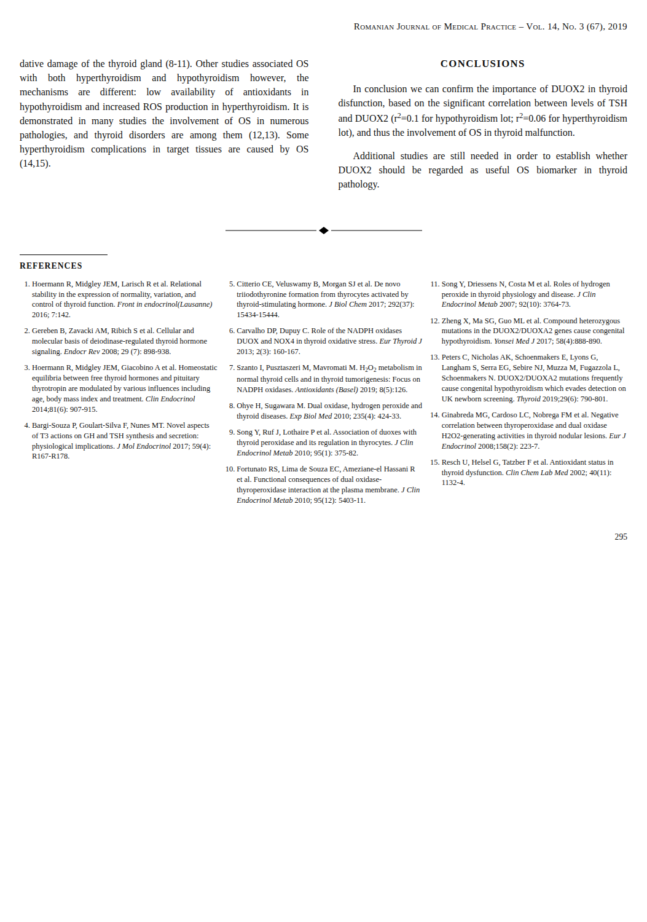Romanian Journal of Medical Practice – Vol. 14, No. 3 (67), 2019
dative damage of the thyroid gland (8-11). Other studies associated OS with both hyperthyroidism and hypothyroidism however, the mechanisms are different: low availability of antioxidants in hypothyroidism and increased ROS production in hyperthyroidism. It is demonstrated in many studies the involvement of OS in numerous pathologies, and thyroid disorders are among them (12,13). Some hyperthyroidism complications in target tissues are caused by OS (14,15).
CONCLUSIONS
In conclusion we can confirm the importance of DUOX2 in thyroid disfunction, based on the significant correlation between levels of TSH and DUOX2 (r2=0.1 for hypothyroidism lot; r2=0.06 for hyperthyroidism lot), and thus the involvement of OS in thyroid malfunction.
Additional studies are still needed in order to establish whether DUOX2 should be regarded as useful OS biomarker in thyroid pathology.
REFERENCES
Hoermann R, Midgley JEM, Larisch R et al. Relational stability in the expression of normality, variation, and control of thyroid function. Front in endocrinol(Lausanne) 2016; 7:142.
Gereben B, Zavacki AM, Ribich S et al. Cellular and molecular basis of deiodinase-regulated thyroid hormone signaling. Endocr Rev 2008; 29 (7): 898-938.
Hoermann R, Midgley JEM, Giacobino A et al. Homeostatic equilibria between free thyroid hormones and pituitary thyrotropin are modulated by various influences including age, body mass index and treatment. Clin Endocrinol 2014;81(6): 907-915.
Bargi-Souza P, Goulart-Silva F, Nunes MT. Novel aspects of T3 actions on GH and TSH synthesis and secretion: physiological implications. J Mol Endocrinol 2017; 59(4): R167-R178.
Citterio CE, Veluswamy B, Morgan SJ et al. De novo triiodothyronine formation from thyrocytes activated by thyroid-stimulating hormone. J Biol Chem 2017; 292(37): 15434-15444.
Carvalho DP, Dupuy C. Role of the NADPH oxidases DUOX and NOX4 in thyroid oxidative stress. Eur Thyroid J 2013; 2(3): 160-167.
Szanto I, Pusztaszeri M, Mavromati M. H2O2 metabolism in normal thyroid cells and in thyroid tumorigenesis: Focus on NADPH oxidases. Antioxidants (Basel) 2019; 8(5):126.
Ohye H, Sugawara M. Dual oxidase, hydrogen peroxide and thyroid diseases. Exp Biol Med 2010; 235(4): 424-33.
Song Y, Ruf J, Lothaire P et al. Association of duoxes with thyroid peroxidase and its regulation in thyrocytes. J Clin Endocrinol Metab 2010; 95(1): 375-82.
Fortunato RS, Lima de Souza EC, Ameziane-el Hassani R et al. Functional consequences of dual oxidase-thyroperoxidase interaction at the plasma membrane. J Clin Endocrinol Metab 2010; 95(12): 5403-11.
Song Y, Driessens N, Costa M et al. Roles of hydrogen peroxide in thyroid physiology and disease. J Clin Endocrinol Metab 2007; 92(10): 3764-73.
Zheng X, Ma SG, Guo ML et al. Compound heterozygous mutations in the DUOX2/DUOXA2 genes cause congenital hypothyroidism. Yonsei Med J 2017; 58(4):888-890.
Peters C, Nicholas AK, Schoenmakers E, Lyons G, Langham S, Serra EG, Sebire NJ, Muzza M, Fugazzola L, Schoenmakers N. DUOX2/DUOXA2 mutations frequently cause congenital hypothyroidism which evades detection on UK newborn screening. Thyroid 2019;29(6): 790-801.
Ginabreda MG, Cardoso LC, Nobrega FM et al. Negative correlation between thyroperoxidase and dual oxidase H2O2-generating activities in thyroid nodular lesions. Eur J Endocrinol 2008;158(2): 223-7.
Resch U, Helsel G, Tatzber F et al. Antioxidant status in thyroid dysfunction. Clin Chem Lab Med 2002; 40(11): 1132-4.
295